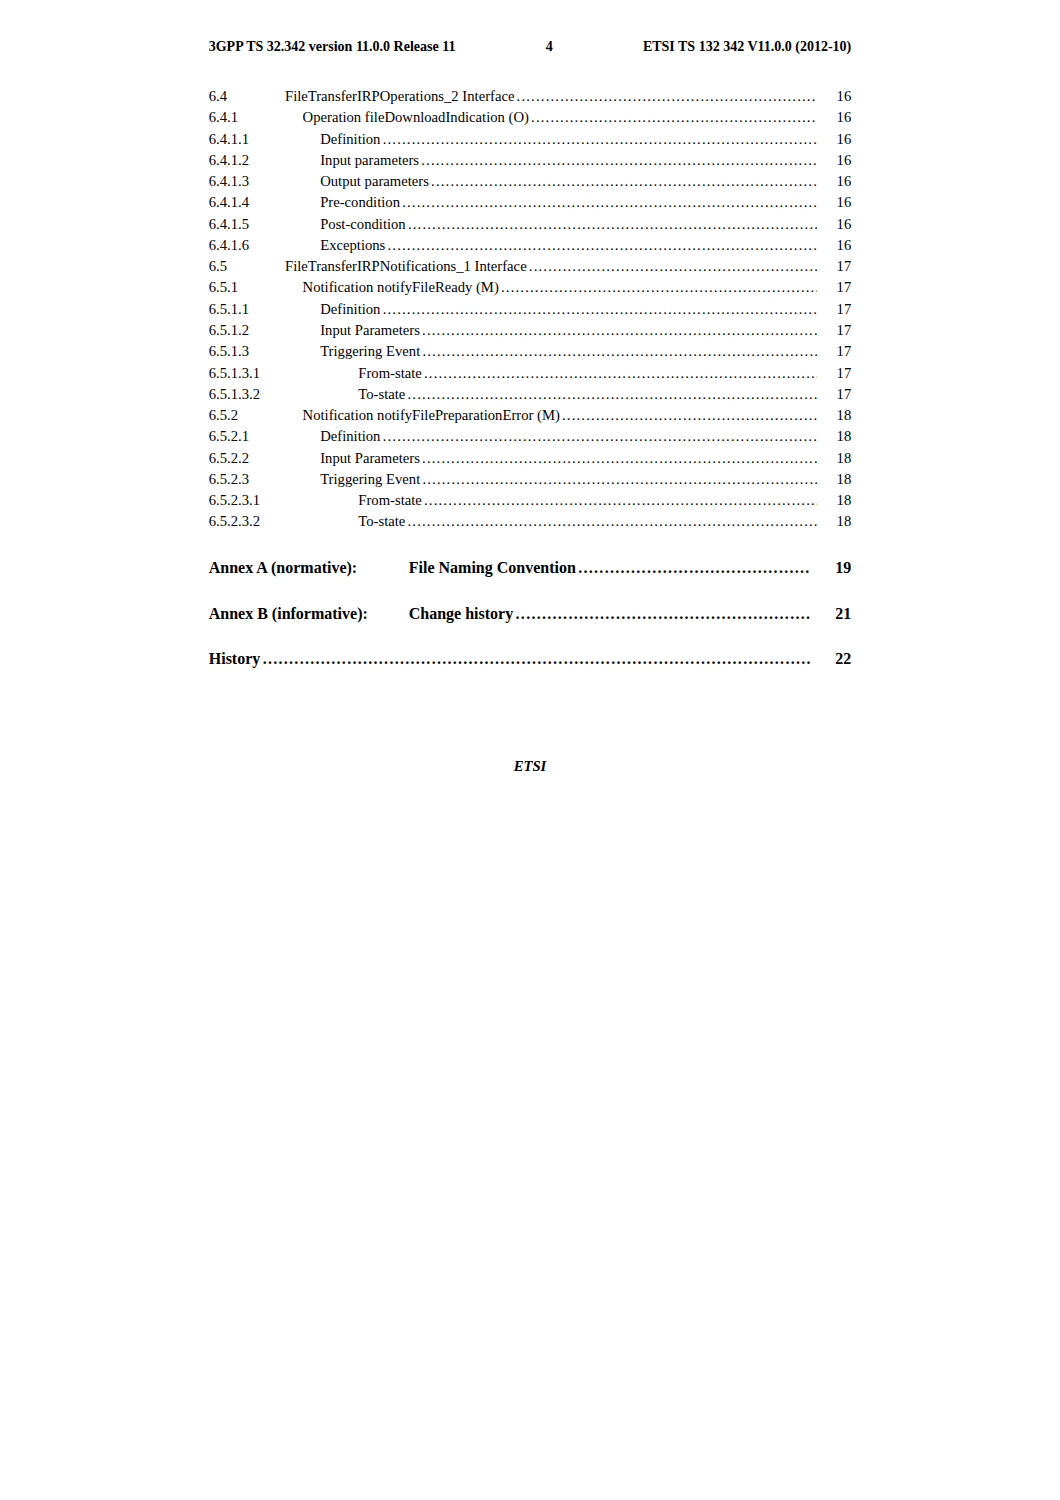3GPP TS 32.342 version 11.0.0 Release 11
4
ETSI TS 132 342 V11.0.0 (2012-10)
6.4 FileTransferIRPOperations_2 Interface .................................................................................................................. 16
6.4.1 Operation fileDownloadIndication (O) .................................................................................................. 16
6.4.1.1 Definition ............................................................................................................................. 16
6.4.1.2 Input parameters .................................................................................................................. 16
6.4.1.3 Output parameters ................................................................................................................ 16
6.4.1.4 Pre-condition ....................................................................................................................... 16
6.4.1.5 Post-condition ..................................................................................................................... 16
6.4.1.6 Exceptions ........................................................................................................................... 16
6.5 FileTransferIRPNotifications_1 Interface ....................................................................................... 17
6.5.1 Notification notifyFileReady (M) ......................................................................................... 17
6.5.1.1 Definition ............................................................................................................................. 17
6.5.1.2 Input Parameters ................................................................................................................. 17
6.5.1.3 Triggering Event .................................................................................................................. 17
6.5.1.3.1 From-state ....................................................................................................................... 17
6.5.1.3.2 To-state ........................................................................................................................... 17
6.5.2 Notification notifyFilePreparationError (M) ....................................................................... 18
6.5.2.1 Definition ............................................................................................................................. 18
6.5.2.2 Input Parameters ................................................................................................................. 18
6.5.2.3 Triggering Event .................................................................................................................. 18
6.5.2.3.1 From-state ....................................................................................................................... 18
6.5.2.3.2 To-state ........................................................................................................................... 18
Annex A (normative): File Naming Convention ............................................................................. 19
Annex B (informative): Change history .............................................................................................. 21
History ............................................................................................................................................. 22
ETSI